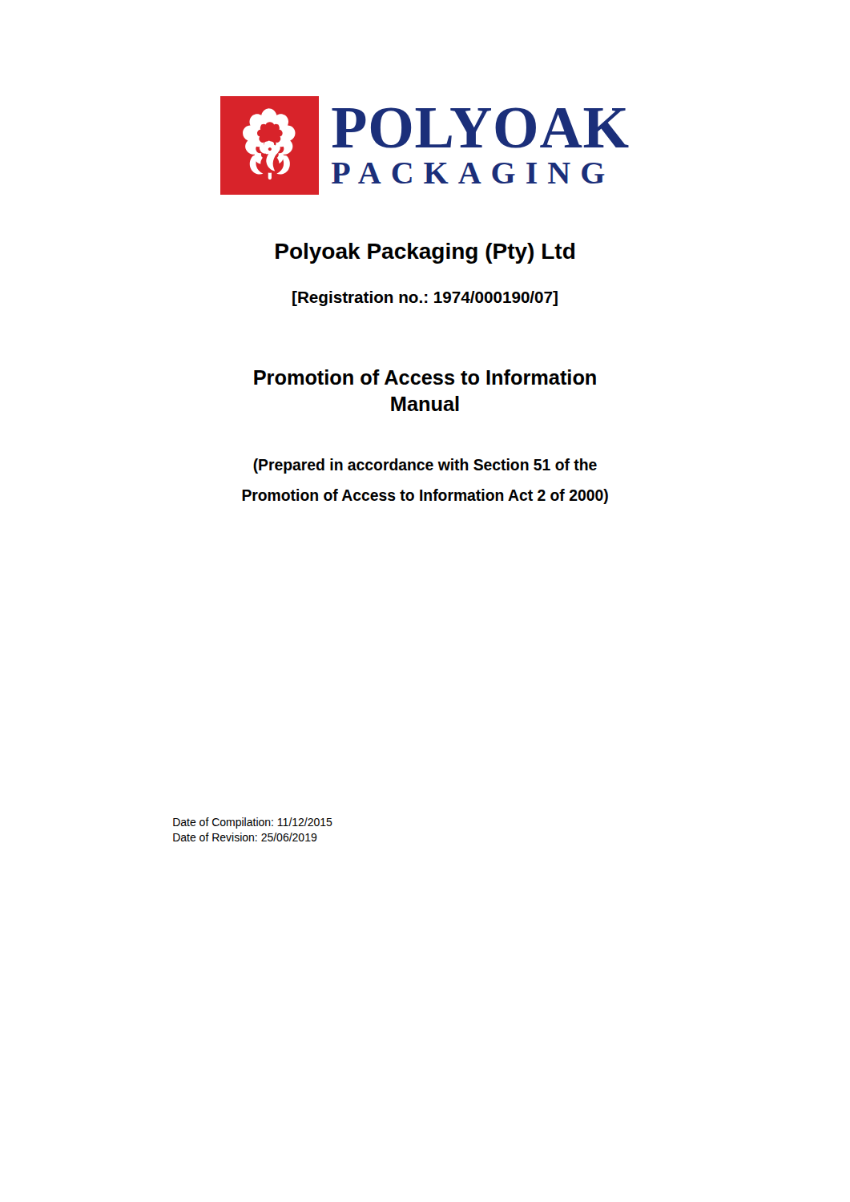POLYOAK PACKAGING
Polyoak Packaging (Pty) Ltd
[Registration no.: 1974/000190/07]
Promotion of Access to Information
Manual
(Prepared in accordance with Section 51 of the
Promotion of Access to Information Act 2 of 2000)
Date of Compilation: 11/12/2015
Date of Revision: 25/06/2019